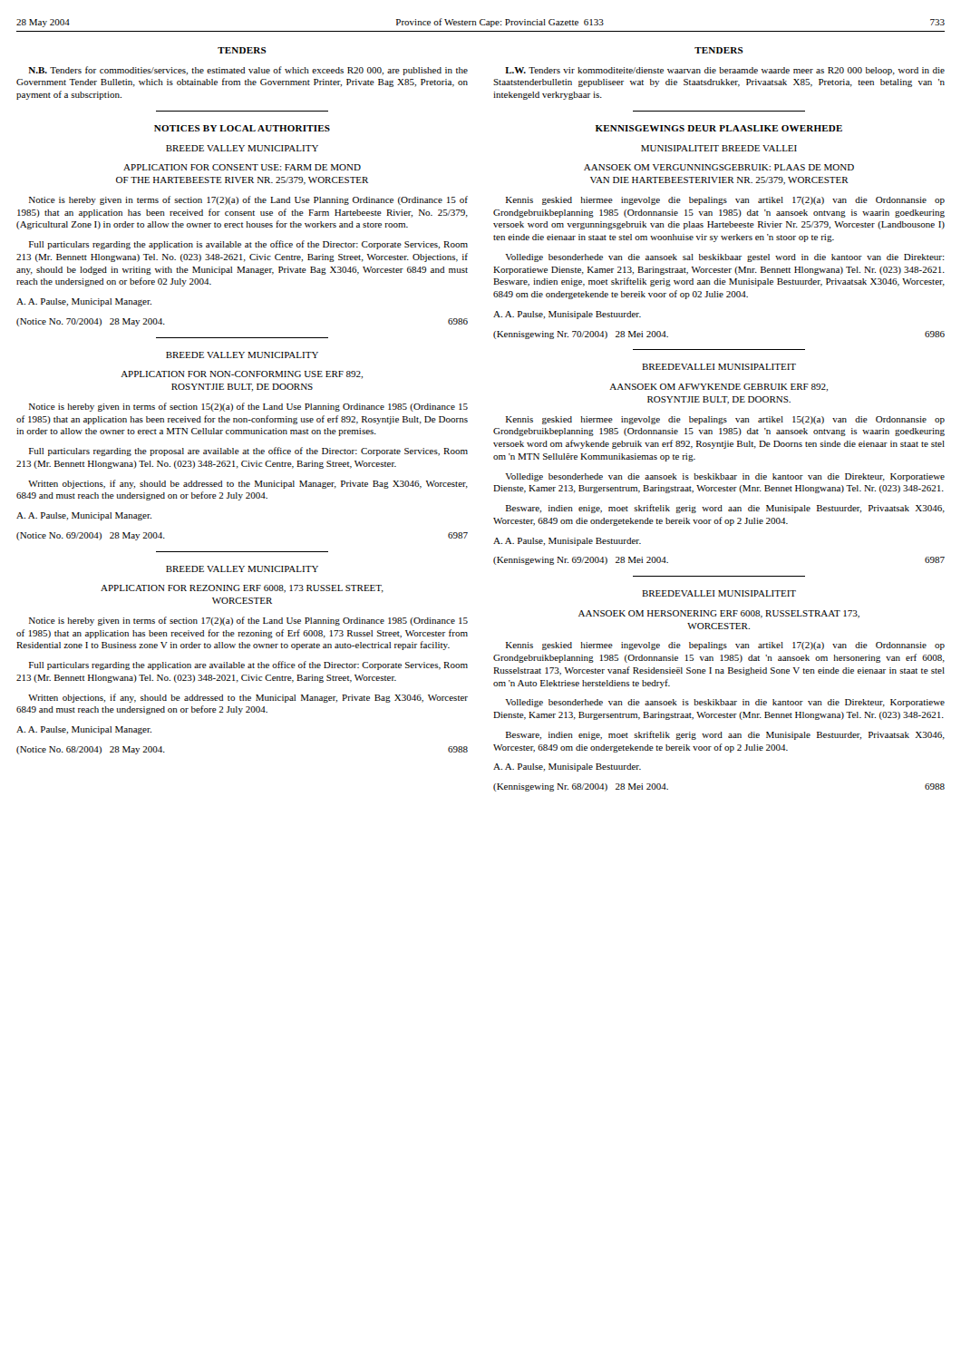28 May 2004
Province of Western Cape: Provincial Gazette 6133
733
TENDERS
N.B. Tenders for commodities/services, the estimated value of which exceeds R20 000, are published in the Government Tender Bulletin, which is obtainable from the Government Printer, Private Bag X85, Pretoria, on payment of a subscription.
NOTICES BY LOCAL AUTHORITIES
BREEDE VALLEY MUNICIPALITY
APPLICATION FOR CONSENT USE: FARM DE MOND
OF THE HARTEBEESTE RIVER NR. 25/379, WORCESTER
Notice is hereby given in terms of section 17(2)(a) of the Land Use Planning Ordinance (Ordinance 15 of 1985) that an application has been received for consent use of the Farm Hartebeeste Rivier, No. 25/379, (Agricultural Zone I) in order to allow the owner to erect houses for the workers and a store room.
Full particulars regarding the application is available at the office of the Director: Corporate Services, Room 213 (Mr. Bennett Hlongwana) Tel. No. (023) 348-2621, Civic Centre, Baring Street, Worcester. Objections, if any, should be lodged in writing with the Municipal Manager, Private Bag X3046, Worcester 6849 and must reach the undersigned on or before 02 July 2004.
A. A. Paulse, Municipal Manager.
(Notice No. 70/2004) 28 May 2004. 6986
BREEDE VALLEY MUNICIPALITY
APPLICATION FOR NON-CONFORMING USE ERF 892,
ROSYNTJIE BULT, DE DOORNS
Notice is hereby given in terms of section 15(2)(a) of the Land Use Planning Ordinance 1985 (Ordinance 15 of 1985) that an application has been received for the non-conforming use of erf 892, Rosyntjie Bult, De Doorns in order to allow the owner to erect a MTN Cellular communication mast on the premises.
Full particulars regarding the proposal are available at the office of the Director: Corporate Services, Room 213 (Mr. Bennett Hlongwana) Tel. No. (023) 348-2621, Civic Centre, Baring Street, Worcester.
Written objections, if any, should be addressed to the Municipal Manager, Private Bag X3046, Worcester, 6849 and must reach the undersigned on or before 2 July 2004.
A. A. Paulse, Municipal Manager.
(Notice No. 69/2004) 28 May 2004. 6987
BREEDE VALLEY MUNICIPALITY
APPLICATION FOR REZONING ERF 6008, 173 RUSSEL STREET,
WORCESTER
Notice is hereby given in terms of section 17(2)(a) of the Land Use Planning Ordinance 1985 (Ordinance 15 of 1985) that an application has been received for the rezoning of Erf 6008, 173 Russel Street, Worcester from Residential zone I to Business zone V in order to allow the owner to operate an auto-electrical repair facility.
Full particulars regarding the application are available at the office of the Director: Corporate Services, Room 213 (Mr. Bennett Hlongwana) Tel. No. (023) 348-2021, Civic Centre, Baring Street, Worcester.
Written objections, if any, should be addressed to the Municipal Manager, Private Bag X3046, Worcester 6849 and must reach the undersigned on or before 2 July 2004.
A. A. Paulse, Municipal Manager.
(Notice No. 68/2004) 28 May 2004. 6988
TENDERS
L.W. Tenders vir kommoditeite/dienste waarvan die beraamde waarde meer as R20 000 beloop, word in die Staatstenderbulletin gepubliseer wat by die Staatsdrukker, Privaatsak X85, Pretoria, teen betaling van 'n intekengeld verkrygbaar is.
KENNISGEWINGS DEUR PLAASLIKE OWERHEDE
MUNISIPALITEIT BREEDE VALLEI
AANSOEK OM VERGUNNINGSGEBRUIK: PLAAS DE MOND
VAN DIE HARTEBEESTERIVIER NR. 25/379, WORCESTER
Kennis geskied hiermee ingevolge die bepalings van artikel 17(2)(a) van die Ordonnansie op Grondgebruikbeplanning 1985 (Ordonnansie 15 van 1985) dat 'n aansoek ontvang is waarin goedkeuring versoek word om vergunningsgebruik van die plaas Hartebeeste Rivier Nr. 25/379, Worcester (Landbousone I) ten einde die eienaar in staat te stel om woonhuise vir sy werkers en 'n stoor op te rig.
Volledige besonderhede van die aansoek sal beskikbaar gestel word in die kantoor van die Direkteur: Korporatiewe Dienste, Kamer 213, Baringstraat, Worcester (Mnr. Bennett Hlongwana) Tel. Nr. (023) 348-2621. Besware, indien enige, moet skriftelik gerig word aan die Munisipale Bestuurder, Privaatsak X3046, Worcester, 6849 om die ondergetekende te bereik voor of op 02 Julie 2004.
A. A. Paulse, Munisipale Bestuurder.
(Kennisgewing Nr. 70/2004) 28 Mei 2004. 6986
BREEDEVALLEI MUNISIPALITEIT
AANSOEK OM AFWYKENDE GEBRUIK ERF 892,
ROSYNTJIE BULT, DE DOORNS.
Kennis geskied hiermee ingevolge die bepalings van artikel 15(2)(a) van die Ordonnansie op Grondgebruikbeplanning 1985 (Ordonnansie 15 van 1985) dat 'n aansoek ontvang is waarin goedkeuring versoek word om afwykende gebruik van erf 892, Rosyntjie Bult, De Doorns ten sinde die eienaar in staat te stel om 'n MTN Sellulêre Kommunikasiemas op te rig.
Volledige besonderhede van die aansoek is beskikbaar in die kantoor van die Direkteur, Korporatiewe Dienste, Kamer 213, Burgersentrum, Baringstraat, Worcester (Mnr. Bennet Hlongwana) Tel. Nr. (023) 348-2621.
Besware, indien enige, moet skriftelik gerig word aan die Munisipale Bestuurder, Privaatsak X3046, Worcester, 6849 om die ondergetekende te bereik voor of op 2 Julie 2004.
A. A. Paulse, Munisipale Bestuurder.
(Kennisgewing Nr. 69/2004) 28 Mei 2004. 6987
BREEDEVALLEI MUNISIPALITEIT
AANSOEK OM HERSONERING ERF 6008, RUSSELSTRAAT 173,
WORCESTER.
Kennis geskied hiermee ingevolge die bepalings van artikel 17(2)(a) van die Ordonnansie op Grondgebruikbeplanning 1985 (Ordonnansie 15 van 1985) dat 'n aansoek om hersonering van erf 6008, Russelstraat 173, Worcester vanaf Residensieël Sone I na Besigheid Sone V ten einde die eienaar in staat te stel om 'n Auto Elektriese hersteldiens te bedryf.
Volledige besonderhede van die aansoek is beskikbaar in die kantoor van die Direkteur, Korporatiewe Dienste, Kamer 213, Burgersentrum, Baringstraat, Worcester (Mnr. Bennet Hlongwana) Tel. Nr. (023) 348-2621.
Besware, indien enige, moet skriftelik gerig word aan die Munisipale Bestuurder, Privaatsak X3046, Worcester, 6849 om die ondergetekende te bereik voor of op 2 Julie 2004.
A. A. Paulse, Munisipale Bestuurder.
(Kennisgewing Nr. 68/2004) 28 Mei 2004. 6988